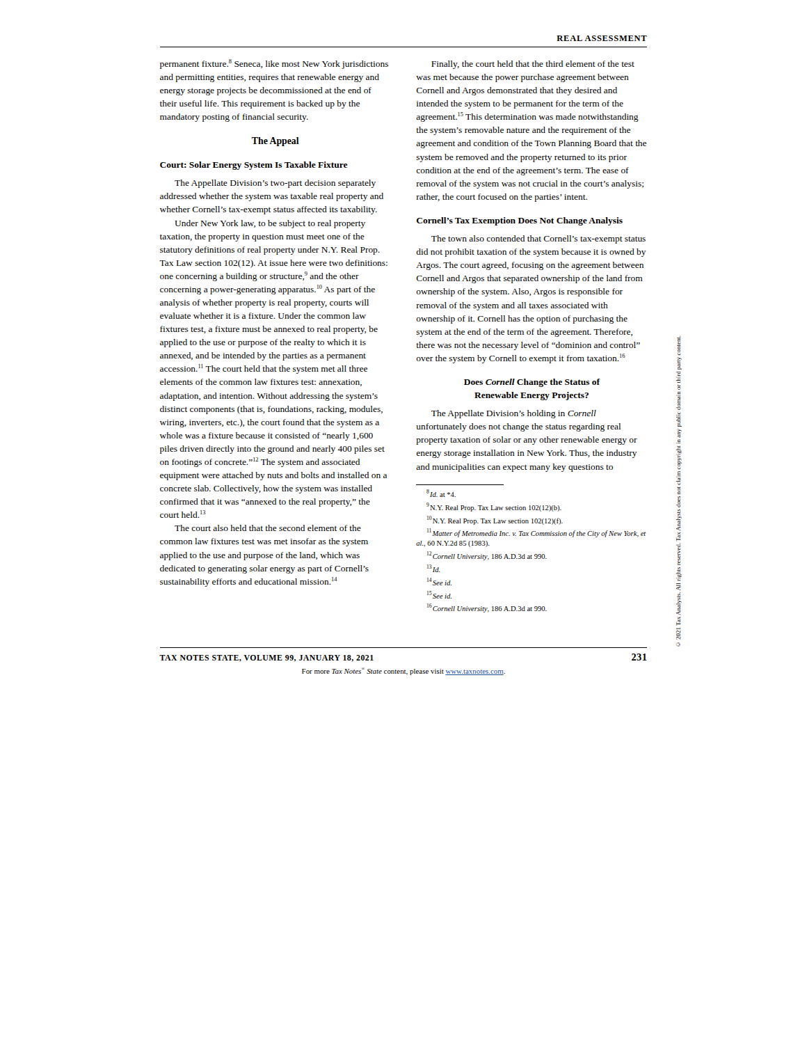© 2021 Tax Analysts. All rights reserved. Tax Analysts does not claim copyright in any public domain or third party content.
Real Assessment
permanent fixture.8 Seneca, like most New York jurisdictions and permitting entities, requires that renewable energy and energy storage projects be decommissioned at the end of their useful life. This requirement is backed up by the mandatory posting of financial security.
The Appeal
Court: Solar Energy System Is Taxable Fixture
The Appellate Division’s two-part decision separately addressed whether the system was taxable real property and whether Cornell’s tax-exempt status affected its taxability.
Under New York law, to be subject to real property taxation, the property in question must meet one of the statutory definitions of real property under N.Y. Real Prop. Tax Law section 102(12). At issue here were two definitions: one concerning a building or structure,9 and the other concerning a power-generating apparatus.10 As part of the analysis of whether property is real property, courts will evaluate whether it is a fixture. Under the common law fixtures test, a fixture must be annexed to real property, be applied to the use or purpose of the realty to which it is annexed, and be intended by the parties as a permanent accession.11 The court held that the system met all three elements of the common law fixtures test: annexation, adaptation, and intention. Without addressing the system’s distinct components (that is, foundations, racking, modules, wiring, inverters, etc.), the court found that the system as a whole was a fixture because it consisted of “nearly 1,600 piles driven directly into the ground and nearly 400 piles set on footings of concrete.”12 The system and associated equipment were attached by nuts and bolts and installed on a concrete slab. Collectively, how the system was installed confirmed that it was “annexed to the real property,” the court held.13
The court also held that the second element of the common law fixtures test was met insofar as the system applied to the use and purpose of the land, which was dedicated to generating solar energy as part of Cornell’s sustainability efforts and educational mission.14
Finally, the court held that the third element of the test was met because the power purchase agreement between Cornell and Argos demonstrated that they desired and intended the system to be permanent for the term of the agreement.15 This determination was made notwithstanding the system’s removable nature and the requirement of the agreement and condition of the Town Planning Board that the system be removed and the property returned to its prior condition at the end of the agreement’s term. The ease of removal of the system was not crucial in the court’s analysis; rather, the court focused on the parties’ intent.
Cornell’s Tax Exemption Does Not Change Analysis
The town also contended that Cornell’s tax-exempt status did not prohibit taxation of the system because it is owned by Argos. The court agreed, focusing on the agreement between Cornell and Argos that separated ownership of the land from ownership of the system. Also, Argos is responsible for removal of the system and all taxes associated with ownership of it. Cornell has the option of purchasing the system at the end of the term of the agreement. Therefore, there was not the necessary level of “dominion and control” over the system by Cornell to exempt it from taxation.16
Does Cornell Change the Status of
Renewable Energy Projects?
The Appellate Division’s holding in Cornell unfortunately does not change the status regarding real property taxation of solar or any other renewable energy or energy storage installation in New York. Thus, the industry and municipalities can expect many key questions to
8 Id. at *4.
9 N.Y. Real Prop. Tax Law section 102(12)(b).
10 N.Y. Real Prop. Tax Law section 102(12)(f).
11 Matter of Metromedia Inc. v. Tax Commission of the City of New York, et al., 60 N.Y.2d 85 (1983).
12 Cornell University, 186 A.D.3d at 990.
13 Id.
14 See id.
15 See id.
16 Cornell University, 186 A.D.3d at 990.
Tax Notes State, Volume 99, January 18, 2021
231
For more Tax Notes® State content, please visit www.taxnotes.com.